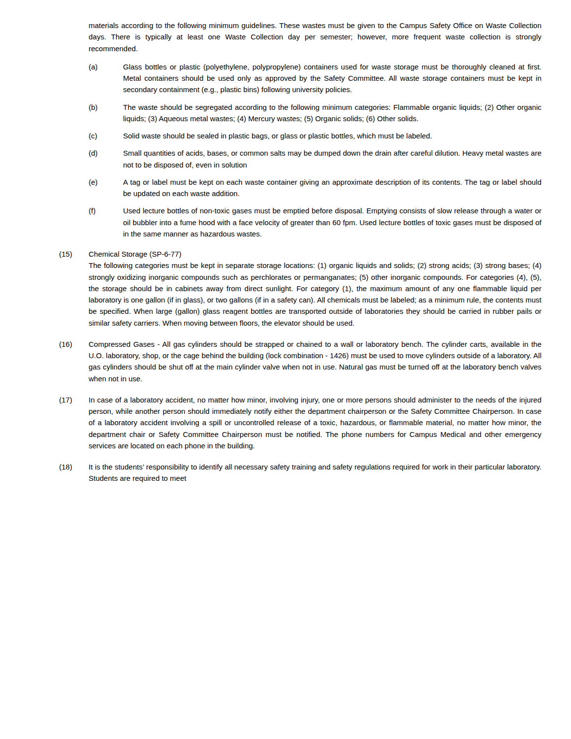materials according to the following minimum guidelines. These wastes must be given to the Campus Safety Office on Waste Collection days. There is typically at least one Waste Collection day per semester; however, more frequent waste collection is strongly recommended.
(a) Glass bottles or plastic (polyethylene, polypropylene) containers used for waste storage must be thoroughly cleaned at first. Metal containers should be used only as approved by the Safety Committee. All waste storage containers must be kept in secondary containment (e.g., plastic bins) following university policies.
(b) The waste should be segregated according to the following minimum categories: Flammable organic liquids; (2) Other organic liquids; (3) Aqueous metal wastes; (4) Mercury wastes; (5) Organic solids; (6) Other solids.
(c) Solid waste should be sealed in plastic bags, or glass or plastic bottles, which must be labeled.
(d) Small quantities of acids, bases, or common salts may be dumped down the drain after careful dilution. Heavy metal wastes are not to be disposed of, even in solution
(e) A tag or label must be kept on each waste container giving an approximate description of its contents. The tag or label should be updated on each waste addition.
(f) Used lecture bottles of non-toxic gases must be emptied before disposal. Emptying consists of slow release through a water or oil bubbler into a fume hood with a face velocity of greater than 60 fpm. Used lecture bottles of toxic gases must be disposed of in the same manner as hazardous wastes.
(15)
Chemical Storage (SP-6-77)
The following categories must be kept in separate storage locations: (1) organic liquids and solids; (2) strong acids; (3) strong bases; (4) strongly oxidizing inorganic compounds such as perchlorates or permanganates; (5) other inorganic compounds. For categories (4), (5), the storage should be in cabinets away from direct sunlight. For category (1), the maximum amount of any one flammable liquid per laboratory is one gallon (if in glass), or two gallons (if in a safety can). All chemicals must be labeled; as a minimum rule, the contents must be specified. When large (gallon) glass reagent bottles are transported outside of laboratories they should be carried in rubber pails or similar safety carriers. When moving between floors, the elevator should be used.
(16) Compressed Gases - All gas cylinders should be strapped or chained to a wall or laboratory bench. The cylinder carts, available in the U.O. laboratory, shop, or the cage behind the building (lock combination - 1426) must be used to move cylinders outside of a laboratory. All gas cylinders should be shut off at the main cylinder valve when not in use. Natural gas must be turned off at the laboratory bench valves when not in use.
(17) In case of a laboratory accident, no matter how minor, involving injury, one or more persons should administer to the needs of the injured person, while another person should immediately notify either the department chairperson or the Safety Committee Chairperson. In case of a laboratory accident involving a spill or uncontrolled release of a toxic, hazardous, or flammable material, no matter how minor, the department chair or Safety Committee Chairperson must be notified. The phone numbers for Campus Medical and other emergency services are located on each phone in the building.
(18) It is the students’ responsibility to identify all necessary safety training and safety regulations required for work in their particular laboratory. Students are required to meet